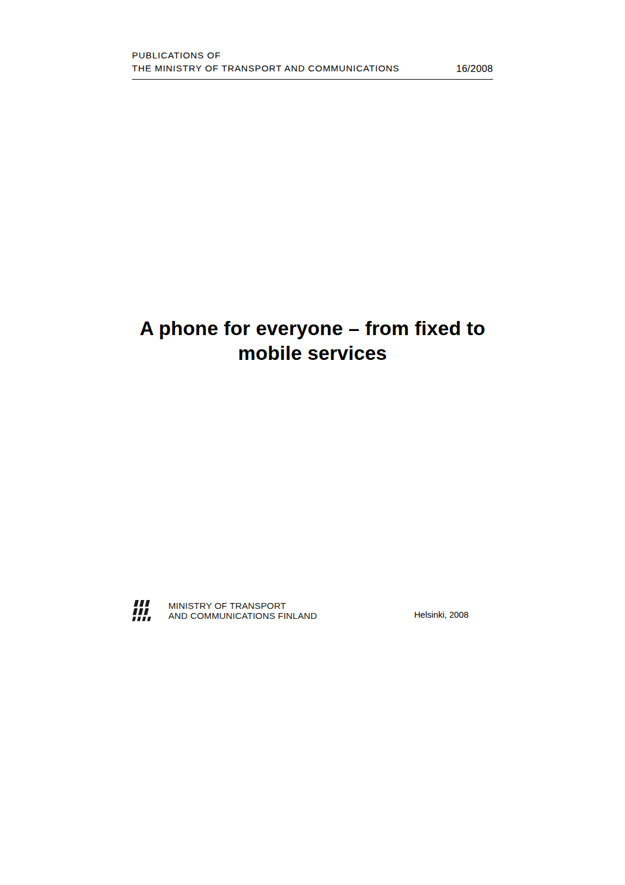Publications of
the Ministry of Transport and Communications
16/2008
A phone for everyone – from fixed to
mobile services
Ministry of Transport
and Communications Finland
Helsinki, 2008